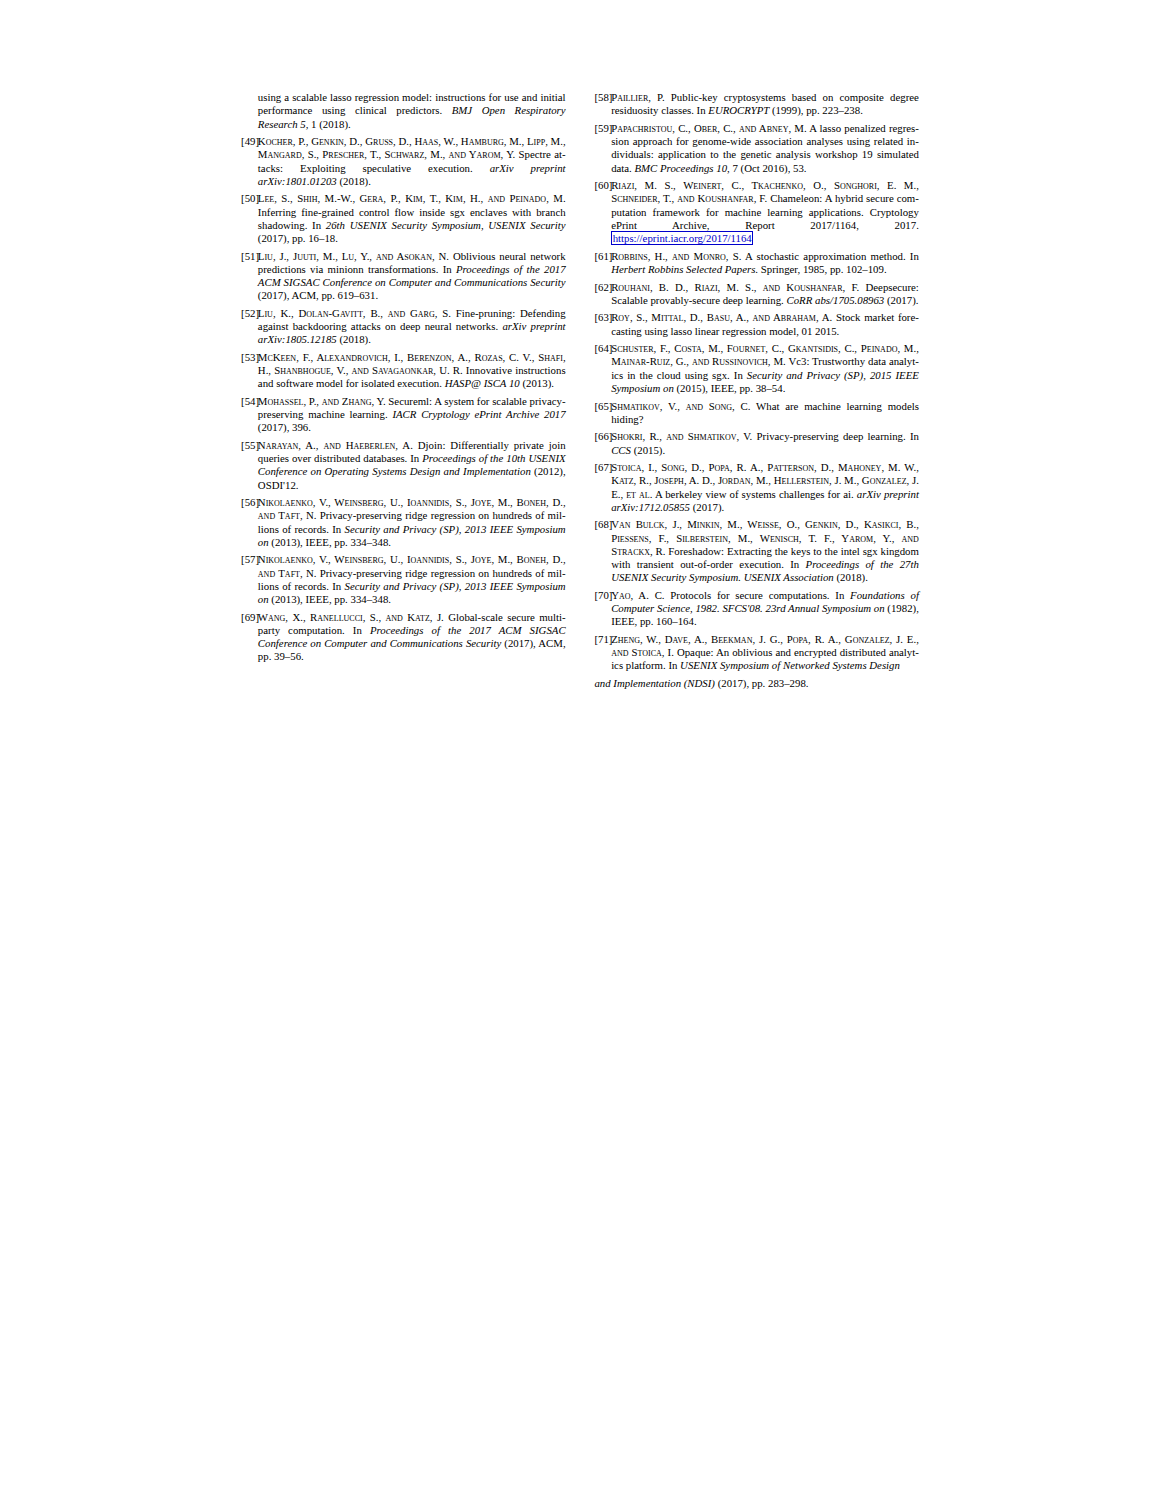using a scalable lasso regression model: instructions for use and initial performance using clinical predictors. BMJ Open Respiratory Research 5, 1 (2018).
[49] Kocher, P., Genkin, D., Gruss, D., Haas, W., Hamburg, M., Lipp, M., Mangard, S., Prescher, T., Schwarz, M., and Yarom, Y. Spectre attacks: Exploiting speculative execution. arXiv preprint arXiv:1801.01203 (2018).
[50] Lee, S., Shih, M.-W., Gera, P., Kim, T., Kim, H., and Peinado, M. Inferring fine-grained control flow inside sgx enclaves with branch shadowing. In 26th USENIX Security Symposium, USENIX Security (2017), pp. 16–18.
[51] Liu, J., Juuti, M., Lu, Y., and Asokan, N. Oblivious neural network predictions via minionn transformations. In Proceedings of the 2017 ACM SIGSAC Conference on Computer and Communications Security (2017), ACM, pp. 619–631.
[52] Liu, K., Dolan-Gavitt, B., and Garg, S. Fine-pruning: Defending against backdooring attacks on deep neural networks. arXiv preprint arXiv:1805.12185 (2018).
[53] McKeen, F., Alexandrovich, I., Berenzon, A., Rozas, C. V., Shafi, H., Shanbhogue, V., and Savagaonkar, U. R. Innovative instructions and software model for isolated execution. HASP@ ISCA 10 (2013).
[54] Mohassel, P., and Zhang, Y. Secureml: A system for scalable privacy-preserving machine learning. IACR Cryptology ePrint Archive 2017 (2017), 396.
[55] Narayan, A., and Haeberlen, A. Djoin: Differentially private join queries over distributed databases. In Proceedings of the 10th USENIX Conference on Operating Systems Design and Implementation (2012), OSDI'12.
[56] Nikolaenko, V., Weinsberg, U., Ioannidis, S., Joye, M., Boneh, D., and Taft, N. Privacy-preserving ridge regression on hundreds of millions of records. In Security and Privacy (SP), 2013 IEEE Symposium on (2013), IEEE, pp. 334–348.
[57] Nikolaenko, V., Weinsberg, U., Ioannidis, S., Joye, M., Boneh, D., and Taft, N. Privacy-preserving ridge regression on hundreds of millions of records. In Security and Privacy (SP), 2013 IEEE Symposium on (2013), IEEE, pp. 334–348.
[69] Wang, X., Ranellucci, S., and Katz, J. Global-scale secure multiparty computation. In Proceedings of the 2017 ACM SIGSAC Conference on Computer and Communications Security (2017), ACM, pp. 39–56.
[58] Paillier, P. Public-key cryptosystems based on composite degree residuosity classes. In EUROCRYPT (1999), pp. 223–238.
[59] Papachristou, C., Ober, C., and Abney, M. A lasso penalized regression approach for genome-wide association analyses using related individuals: application to the genetic analysis workshop 19 simulated data. BMC Proceedings 10, 7 (Oct 2016), 53.
[60] Riazi, M. S., Weinert, C., Tkachenko, O., Songhori, E. M., Schneider, T., and Koushanfar, F. Chameleon: A hybrid secure computation framework for machine learning applications. Cryptology ePrint Archive, Report 2017/1164, 2017. https://eprint.iacr.org/2017/1164
[61] Robbins, H., and Monro, S. A stochastic approximation method. In Herbert Robbins Selected Papers. Springer, 1985, pp. 102–109.
[62] Rouhani, B. D., Riazi, M. S., and Koushanfar, F. Deepsecure: Scalable provably-secure deep learning. CoRR abs/1705.08963 (2017).
[63] Roy, S., Mittal, D., Basu, A., and Abraham, A. Stock market forecasting using lasso linear regression model, 01 2015.
[64] Schuster, F., Costa, M., Fournet, C., Gkantsidis, C., Peinado, M., Mainar-Ruiz, G., and Russinovich, M. Vc3: Trustworthy data analytics in the cloud using sgx. In Security and Privacy (SP), 2015 IEEE Symposium on (2015), IEEE, pp. 38–54.
[65] Shmatikov, V., and Song, C. What are machine learning models hiding?
[66] Shokri, R., and Shmatikov, V. Privacy-preserving deep learning. In CCS (2015).
[67] Stoica, I., Song, D., Popa, R. A., Patterson, D., Mahoney, M. W., Katz, R., Joseph, A. D., Jordan, M., Hellerstein, J. M., Gonzalez, J. E., et al. A berkeley view of systems challenges for ai. arXiv preprint arXiv:1712.05855 (2017).
[68] Van Bulck, J., Minkin, M., Weisse, O., Genkin, D., Kasikci, B., Piessens, F., Silberstein, M., Wenisch, T. F., Yarom, Y., and Strackx, R. Foreshadow: Extracting the keys to the intel sgx kingdom with transient out-of-order execution. In Proceedings of the 27th USENIX Security Symposium. USENIX Association (2018).
[70] Yao, A. C. Protocols for secure computations. In Foundations of Computer Science, 1982. SFCS'08. 23rd Annual Symposium on (1982), IEEE, pp. 160–164.
[71] Zheng, W., Dave, A., Beekman, J. G., Popa, R. A., Gonzalez, J. E., and Stoica, I. Opaque: An oblivious and encrypted distributed analytics platform. In USENIX Symposium of Networked Systems Design
and Implementation (NDSI) (2017), pp. 283–298.